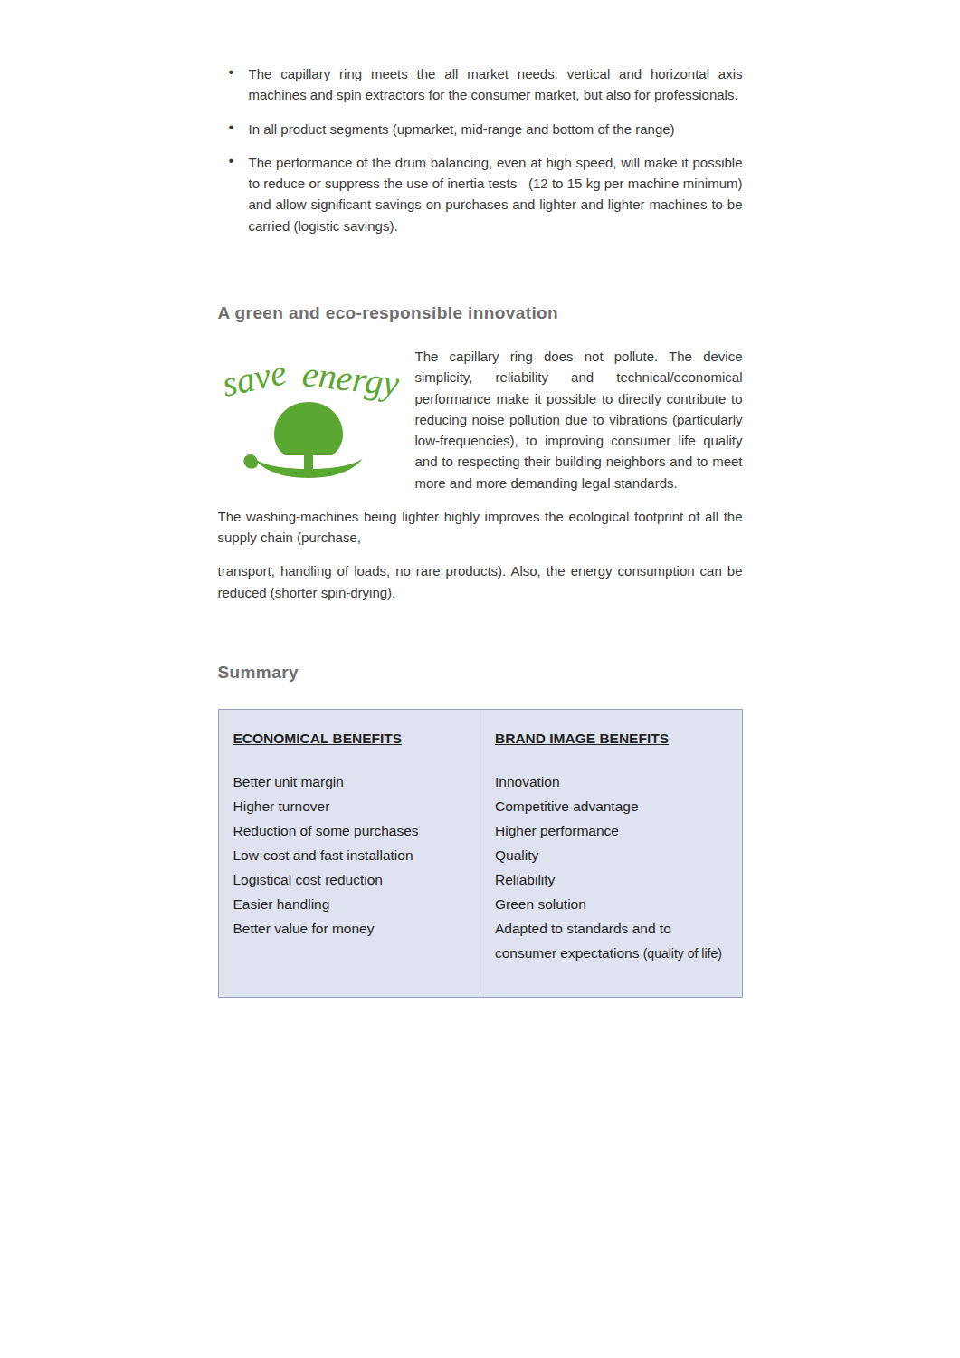The capillary ring meets the all market needs: vertical and horizontal axis machines and spin extractors for the consumer market, but also for professionals.
In all product segments (upmarket, mid-range and bottom of the range)
The performance of the drum balancing, even at high speed, will make it possible to reduce or suppress the use of inertia tests (12 to 15 kg per machine minimum) and allow significant savings on purchases and lighter and lighter machines to be carried (logistic savings).
A green and eco-responsible innovation
save energy
The capillary ring does not pollute. The device simplicity, reliability and technical/economical performance make it possible to directly contribute to reducing noise pollution due to vibrations (particularly low-frequencies), to improving consumer life quality and to respecting their building neighbors and to meet more and more demanding legal standards.
The washing-machines being lighter highly improves the ecological footprint of all the supply chain (purchase,
transport, handling of loads, no rare products). Also, the energy consumption can be reduced (shorter spin-drying).
Summary
| ECONOMICAL BENEFITS Better unit margin Higher turnover Reduction of some purchases Low-cost and fast installation Logistical cost reduction Easier handling Better value for money | BRAND IMAGE BENEFITS Innovation Competitive advantage Higher performance Quality Reliability Green solution Adapted to standards and to consumer expectations (quality of life) |